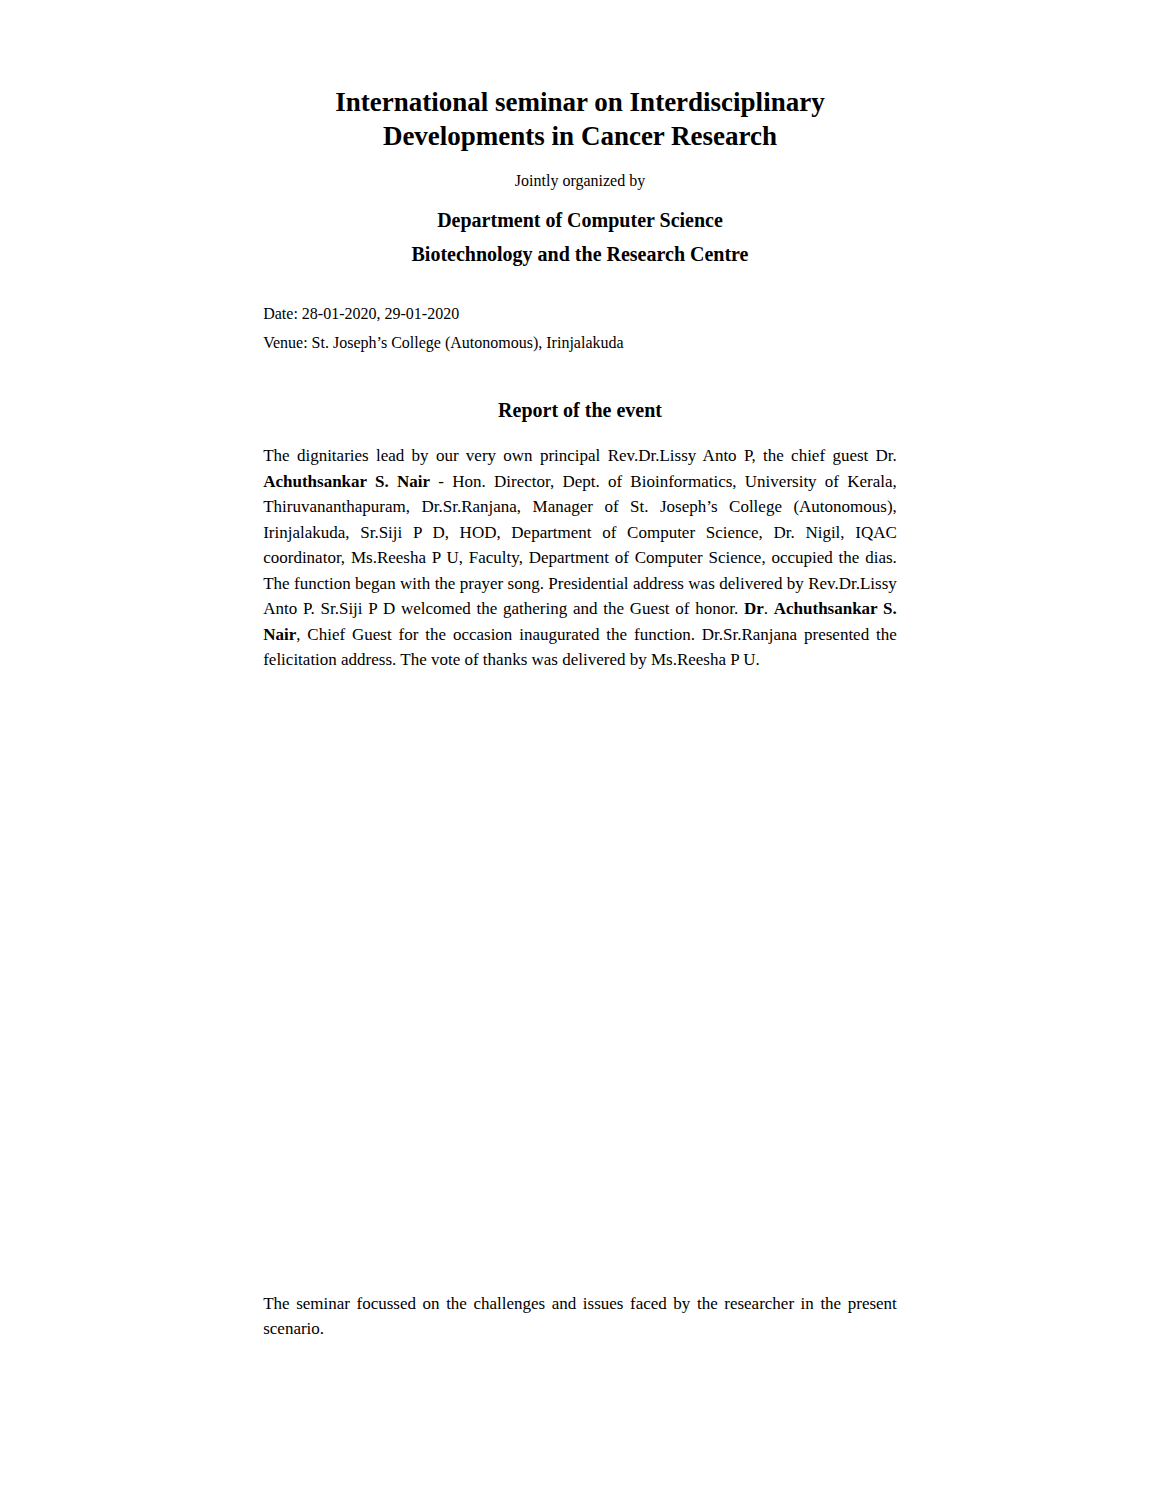International seminar on Interdisciplinary Developments in Cancer Research
Jointly organized by
Department of Computer Science
Biotechnology and the Research Centre
Date: 28-01-2020, 29-01-2020
Venue: St. Joseph’s College (Autonomous), Irinjalakuda
Report of the event
The dignitaries lead by our very own principal Rev.Dr.Lissy Anto P, the chief guest Dr. Achuthsankar S. Nair - Hon. Director, Dept. of Bioinformatics, University of Kerala, Thiruvananthapuram, Dr.Sr.Ranjana, Manager of St. Joseph’s College (Autonomous), Irinjalakuda, Sr.Siji P D, HOD, Department of Computer Science, Dr. Nigil, IQAC coordinator, Ms.Reesha P U, Faculty, Department of Computer Science, occupied the dias. The function began with the prayer song. Presidential address was delivered by Rev.Dr.Lissy Anto P. Sr.Siji P D welcomed the gathering and the Guest of honor. Dr. Achuthsankar S. Nair, Chief Guest for the occasion inaugurated the function. Dr.Sr.Ranjana presented the felicitation address. The vote of thanks was delivered by Ms.Reesha P U.
The seminar focussed on the challenges and issues faced by the researcher in the present scenario.